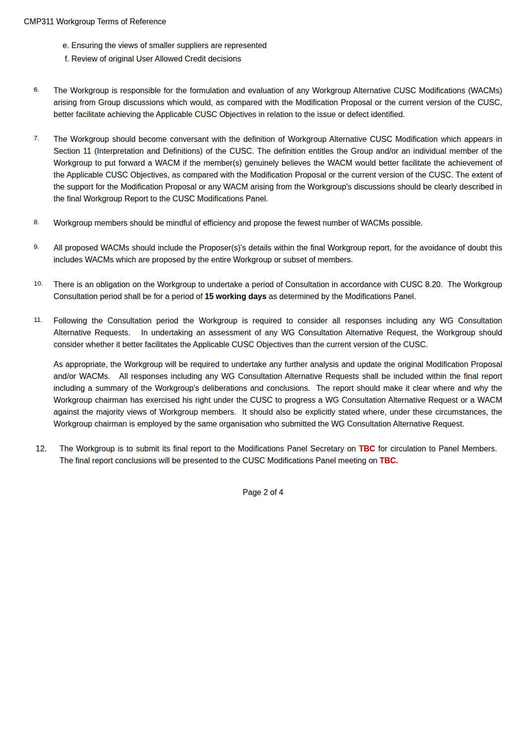CMP311 Workgroup Terms of Reference
Ensuring the views of smaller suppliers are represented
Review of original User Allowed Credit decisions
6.
The Workgroup is responsible for the formulation and evaluation of any Workgroup Alternative CUSC Modifications (WACMs) arising from Group discussions which would, as compared with the Modification Proposal or the current version of the CUSC, better facilitate achieving the Applicable CUSC Objectives in relation to the issue or defect identified.
7.
The Workgroup should become conversant with the definition of Workgroup Alternative CUSC Modification which appears in Section 11 (Interpretation and Definitions) of the CUSC. The definition entitles the Group and/or an individual member of the Workgroup to put forward a WACM if the member(s) genuinely believes the WACM would better facilitate the achievement of the Applicable CUSC Objectives, as compared with the Modification Proposal or the current version of the CUSC. The extent of the support for the Modification Proposal or any WACM arising from the Workgroup's discussions should be clearly described in the final Workgroup Report to the CUSC Modifications Panel.
8.
Workgroup members should be mindful of efficiency and propose the fewest number of WACMs possible.
9.
All proposed WACMs should include the Proposer(s)'s details within the final Workgroup report, for the avoidance of doubt this includes WACMs which are proposed by the entire Workgroup or subset of members.
10.
There is an obligation on the Workgroup to undertake a period of Consultation in accordance with CUSC 8.20. The Workgroup Consultation period shall be for a period of 15 working days as determined by the Modifications Panel.
11.
Following the Consultation period the Workgroup is required to consider all responses including any WG Consultation Alternative Requests. In undertaking an assessment of any WG Consultation Alternative Request, the Workgroup should consider whether it better facilitates the Applicable CUSC Objectives than the current version of the CUSC.
As appropriate, the Workgroup will be required to undertake any further analysis and update the original Modification Proposal and/or WACMs. All responses including any WG Consultation Alternative Requests shall be included within the final report including a summary of the Workgroup's deliberations and conclusions. The report should make it clear where and why the Workgroup chairman has exercised his right under the CUSC to progress a WG Consultation Alternative Request or a WACM against the majority views of Workgroup members. It should also be explicitly stated where, under these circumstances, the Workgroup chairman is employed by the same organisation who submitted the WG Consultation Alternative Request.
12.
The Workgroup is to submit its final report to the Modifications Panel Secretary on TBC for circulation to Panel Members. The final report conclusions will be presented to the CUSC Modifications Panel meeting on TBC.
Page 2 of 4